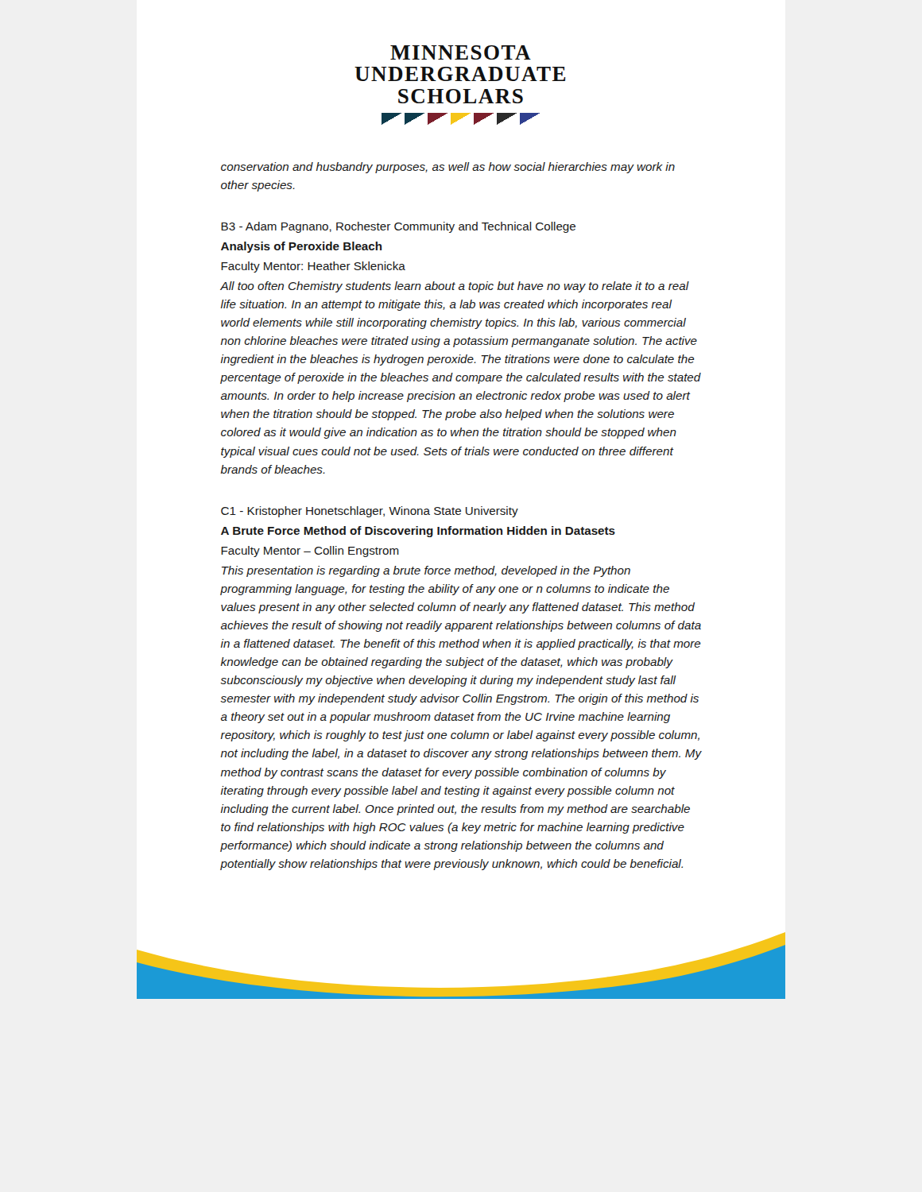MINNESOTA
UNDERGRADUATE
SCHOLARS
conservation and husbandry purposes, as well as how social hierarchies may work in other species.
B3 - Adam Pagnano, Rochester Community and Technical College
Analysis of Peroxide Bleach
Faculty Mentor: Heather Sklenicka
All too often Chemistry students learn about a topic but have no way to relate it to a real life situation. In an attempt to mitigate this, a lab was created which incorporates real world elements while still incorporating chemistry topics. In this lab, various commercial non chlorine bleaches were titrated using a potassium permanganate solution. The active ingredient in the bleaches is hydrogen peroxide. The titrations were done to calculate the percentage of peroxide in the bleaches and compare the calculated results with the stated amounts. In order to help increase precision an electronic redox probe was used to alert when the titration should be stopped. The probe also helped when the solutions were colored as it would give an indication as to when the titration should be stopped when typical visual cues could not be used. Sets of trials were conducted on three different brands of bleaches.
C1 - Kristopher Honetschlager, Winona State University
A Brute Force Method of Discovering Information Hidden in Datasets
Faculty Mentor – Collin Engstrom
This presentation is regarding a brute force method, developed in the Python programming language, for testing the ability of any one or n columns to indicate the values present in any other selected column of nearly any flattened dataset. This method achieves the result of showing not readily apparent relationships between columns of data in a flattened dataset. The benefit of this method when it is applied practically, is that more knowledge can be obtained regarding the subject of the dataset, which was probably subconsciously my objective when developing it during my independent study last fall semester with my independent study advisor Collin Engstrom. The origin of this method is a theory set out in a popular mushroom dataset from the UC Irvine machine learning repository, which is roughly to test just one column or label against every possible column, not including the label, in a dataset to discover any strong relationships between them. My method by contrast scans the dataset for every possible combination of columns by iterating through every possible label and testing it against every possible column not including the current label. Once printed out, the results from my method are searchable to find relationships with high ROC values (a key metric for machine learning predictive performance) which should indicate a strong relationship between the columns and potentially show relationships that were previously unknown, which could be beneficial.